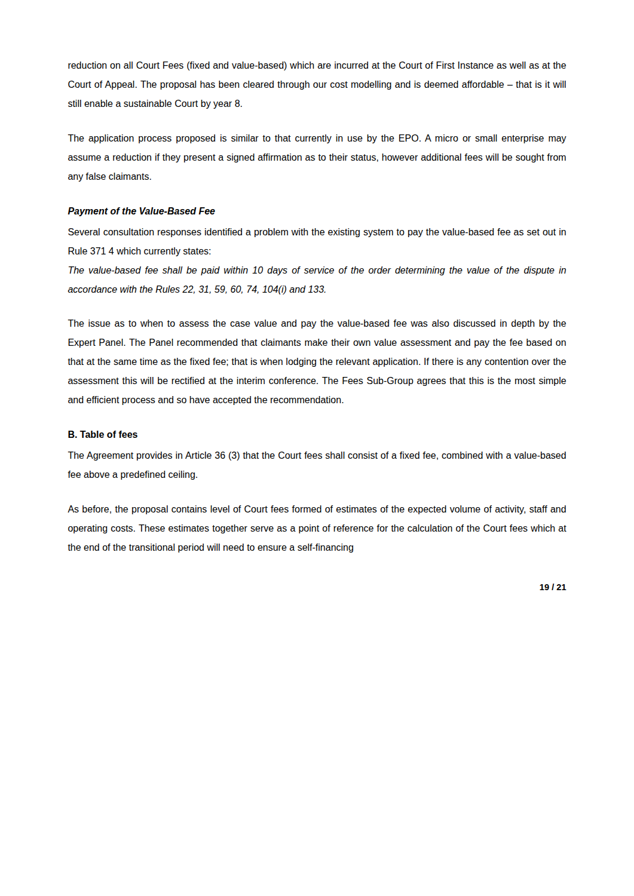reduction on all Court Fees (fixed and value-based) which are incurred at the Court of First Instance as well as at the Court of Appeal. The proposal has been cleared through our cost modelling and is deemed affordable – that is it will still enable a sustainable Court by year 8.
The application process proposed is similar to that currently in use by the EPO. A micro or small enterprise may assume a reduction if they present a signed affirmation as to their status, however additional fees will be sought from any false claimants.
Payment of the Value-Based Fee
Several consultation responses identified a problem with the existing system to pay the value-based fee as set out in Rule 371 4 which currently states:
The value-based fee shall be paid within 10 days of service of the order determining the value of the dispute in accordance with the Rules 22, 31, 59, 60, 74, 104(i) and 133.
The issue as to when to assess the case value and pay the value-based fee was also discussed in depth by the Expert Panel. The Panel recommended that claimants make their own value assessment and pay the fee based on that at the same time as the fixed fee; that is when lodging the relevant application. If there is any contention over the assessment this will be rectified at the interim conference. The Fees Sub-Group agrees that this is the most simple and efficient process and so have accepted the recommendation.
B. Table of fees
The Agreement provides in Article 36 (3) that the Court fees shall consist of a fixed fee, combined with a value-based fee above a predefined ceiling.
As before, the proposal contains level of Court fees formed of estimates of the expected volume of activity, staff and operating costs. These estimates together serve as a point of reference for the calculation of the Court fees which at the end of the transitional period will need to ensure a self-financing
19 / 21